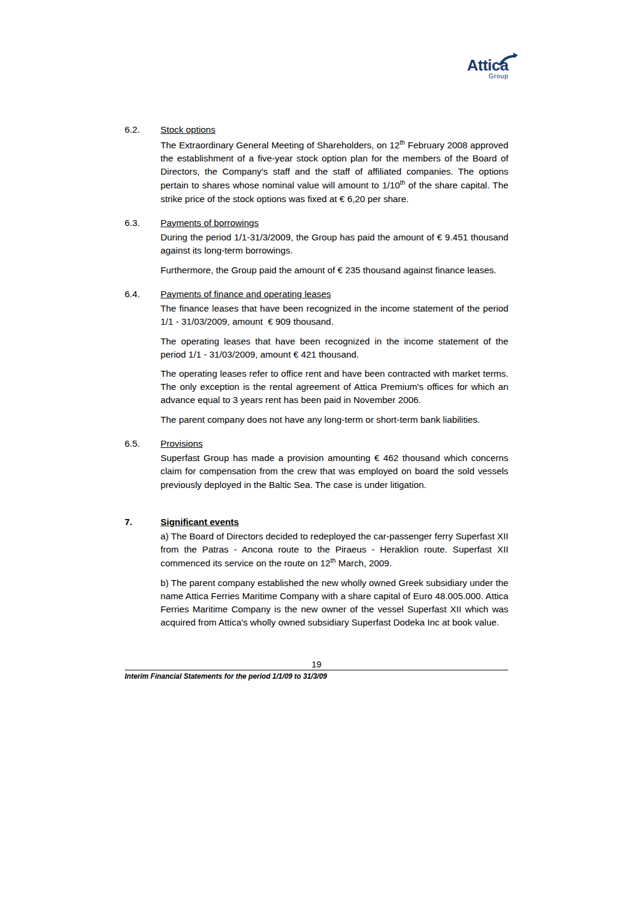Attica Group
6.2.
Stock options
The Extraordinary General Meeting of Shareholders, on 12th February 2008 approved the establishment of a five-year stock option plan for the members of the Board of Directors, the Company's staff and the staff of affiliated companies. The options pertain to shares whose nominal value will amount to 1/10th of the share capital. The strike price of the stock options was fixed at € 6,20 per share.
6.3.
Payments of borrowings
During the period 1/1-31/3/2009, the Group has paid the amount of € 9.451 thousand against its long-term borrowings.
Furthermore, the Group paid the amount of € 235 thousand against finance leases.
6.4.
Payments of finance and operating leases
The finance leases that have been recognized in the income statement of the period 1/1 - 31/03/2009, amount € 909 thousand.
The operating leases that have been recognized in the income statement of the period 1/1 - 31/03/2009, amount € 421 thousand.
The operating leases refer to office rent and have been contracted with market terms. The only exception is the rental agreement of Attica Premium's offices for which an advance equal to 3 years rent has been paid in November 2006.
The parent company does not have any long-term or short-term bank liabilities.
6.5.
Provisions
Superfast Group has made a provision amounting € 462 thousand which concerns claim for compensation from the crew that was employed on board the sold vessels previously deployed in the Baltic Sea. The case is under litigation.
7.
Significant events
a) The Board of Directors decided to redeployed the car-passenger ferry Superfast XII from the Patras - Ancona route to the Piraeus - Heraklion route. Superfast XII commenced its service on the route on 12th March, 2009.
b) The parent company established the new wholly owned Greek subsidiary under the name Attica Ferries Maritime Company with a share capital of Euro 48.005.000. Attica Ferries Maritime Company is the new owner of the vessel Superfast XII which was acquired from Attica's wholly owned subsidiary Superfast Dodeka Inc at book value.
19
Interim Financial Statements for the period 1/1/09 to 31/3/09